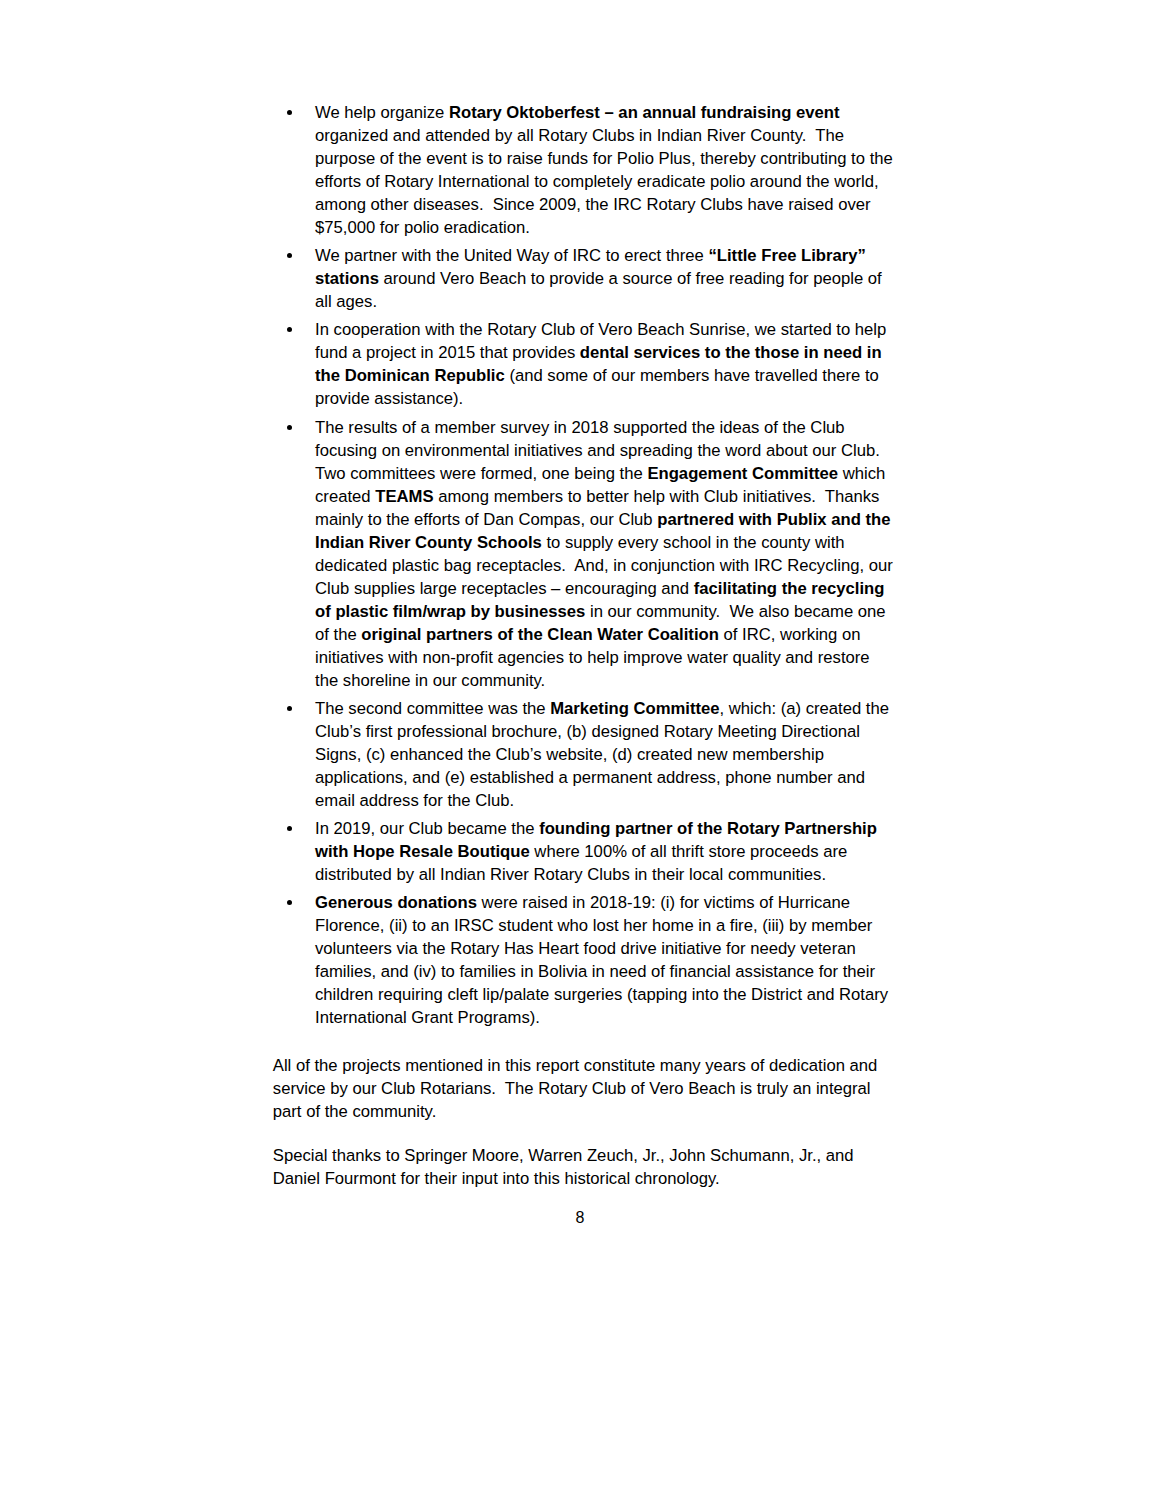We help organize Rotary Oktoberfest – an annual fundraising event organized and attended by all Rotary Clubs in Indian River County. The purpose of the event is to raise funds for Polio Plus, thereby contributing to the efforts of Rotary International to completely eradicate polio around the world, among other diseases. Since 2009, the IRC Rotary Clubs have raised over $75,000 for polio eradication.
We partner with the United Way of IRC to erect three “Little Free Library” stations around Vero Beach to provide a source of free reading for people of all ages.
In cooperation with the Rotary Club of Vero Beach Sunrise, we started to help fund a project in 2015 that provides dental services to the those in need in the Dominican Republic (and some of our members have travelled there to provide assistance).
The results of a member survey in 2018 supported the ideas of the Club focusing on environmental initiatives and spreading the word about our Club. Two committees were formed, one being the Engagement Committee which created TEAMS among members to better help with Club initiatives. Thanks mainly to the efforts of Dan Compas, our Club partnered with Publix and the Indian River County Schools to supply every school in the county with dedicated plastic bag receptacles. And, in conjunction with IRC Recycling, our Club supplies large receptacles – encouraging and facilitating the recycling of plastic film/wrap by businesses in our community. We also became one of the original partners of the Clean Water Coalition of IRC, working on initiatives with non-profit agencies to help improve water quality and restore the shoreline in our community.
The second committee was the Marketing Committee, which: (a) created the Club’s first professional brochure, (b) designed Rotary Meeting Directional Signs, (c) enhanced the Club’s website, (d) created new membership applications, and (e) established a permanent address, phone number and email address for the Club.
In 2019, our Club became the founding partner of the Rotary Partnership with Hope Resale Boutique where 100% of all thrift store proceeds are distributed by all Indian River Rotary Clubs in their local communities.
Generous donations were raised in 2018-19: (i) for victims of Hurricane Florence, (ii) to an IRSC student who lost her home in a fire, (iii) by member volunteers via the Rotary Has Heart food drive initiative for needy veteran families, and (iv) to families in Bolivia in need of financial assistance for their children requiring cleft lip/palate surgeries (tapping into the District and Rotary International Grant Programs).
All of the projects mentioned in this report constitute many years of dedication and service by our Club Rotarians. The Rotary Club of Vero Beach is truly an integral part of the community.
Special thanks to Springer Moore, Warren Zeuch, Jr., John Schumann, Jr., and Daniel Fourmont for their input into this historical chronology.
8